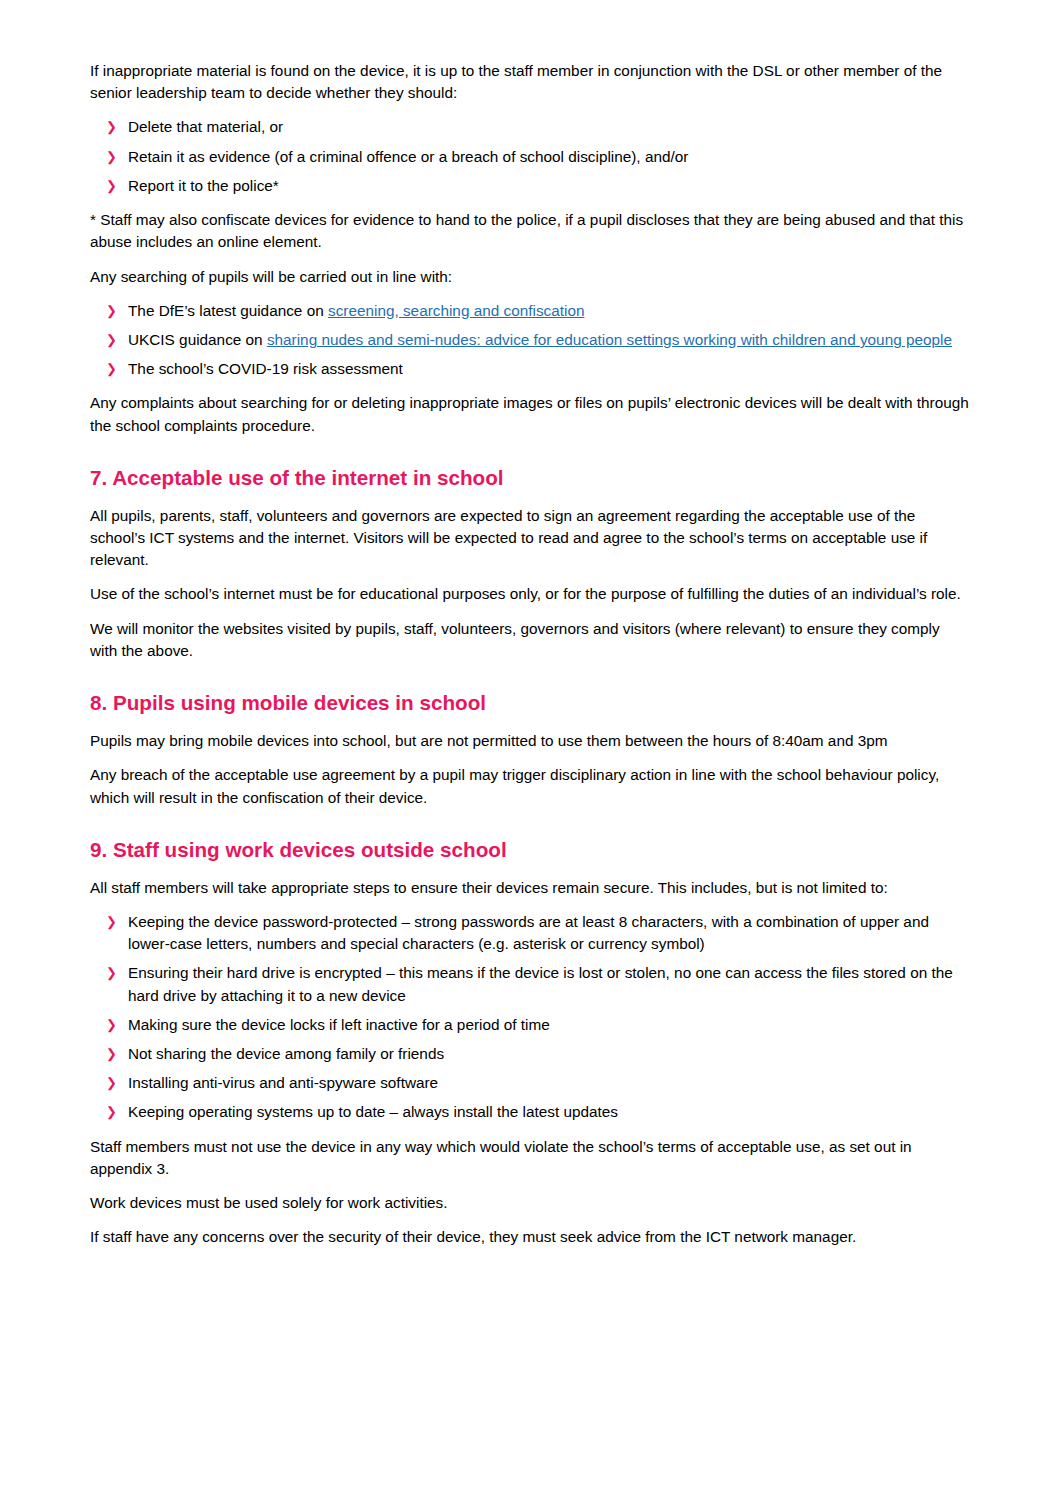If inappropriate material is found on the device, it is up to the staff member in conjunction with the DSL or other member of the senior leadership team to decide whether they should:
Delete that material, or
Retain it as evidence (of a criminal offence or a breach of school discipline), and/or
Report it to the police*
* Staff may also confiscate devices for evidence to hand to the police, if a pupil discloses that they are being abused and that this abuse includes an online element.
Any searching of pupils will be carried out in line with:
The DfE’s latest guidance on screening, searching and confiscation
UKCIS guidance on sharing nudes and semi-nudes: advice for education settings working with children and young people
The school’s COVID-19 risk assessment
Any complaints about searching for or deleting inappropriate images or files on pupils’ electronic devices will be dealt with through the school complaints procedure.
7. Acceptable use of the internet in school
All pupils, parents, staff, volunteers and governors are expected to sign an agreement regarding the acceptable use of the school’s ICT systems and the internet. Visitors will be expected to read and agree to the school’s terms on acceptable use if relevant.
Use of the school’s internet must be for educational purposes only, or for the purpose of fulfilling the duties of an individual’s role.
We will monitor the websites visited by pupils, staff, volunteers, governors and visitors (where relevant) to ensure they comply with the above.
8. Pupils using mobile devices in school
Pupils may bring mobile devices into school, but are not permitted to use them between the hours of 8:40am and 3pm
Any breach of the acceptable use agreement by a pupil may trigger disciplinary action in line with the school behaviour policy, which will result in the confiscation of their device.
9. Staff using work devices outside school
All staff members will take appropriate steps to ensure their devices remain secure. This includes, but is not limited to:
Keeping the device password-protected – strong passwords are at least 8 characters, with a combination of upper and lower-case letters, numbers and special characters (e.g. asterisk or currency symbol)
Ensuring their hard drive is encrypted – this means if the device is lost or stolen, no one can access the files stored on the hard drive by attaching it to a new device
Making sure the device locks if left inactive for a period of time
Not sharing the device among family or friends
Installing anti-virus and anti-spyware software
Keeping operating systems up to date – always install the latest updates
Staff members must not use the device in any way which would violate the school’s terms of acceptable use, as set out in appendix 3.
Work devices must be used solely for work activities.
If staff have any concerns over the security of their device, they must seek advice from the ICT network manager.